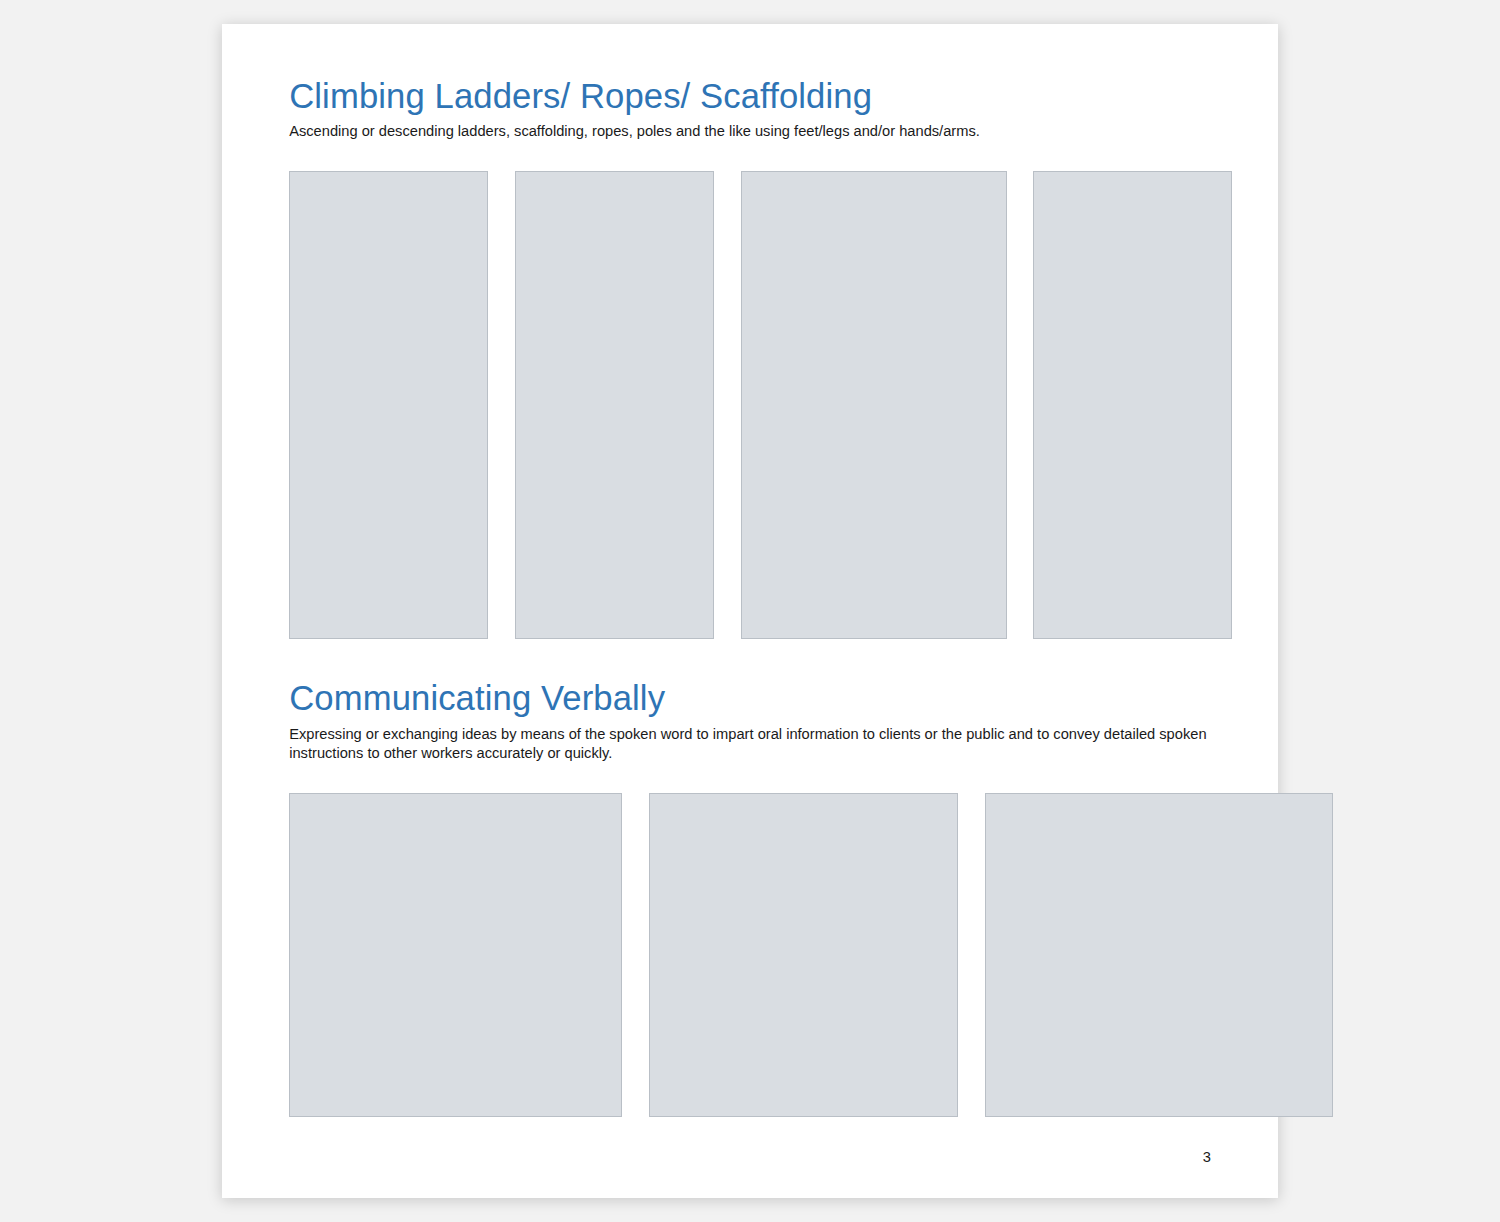Climbing Ladders/ Ropes/ Scaffolding
Ascending or descending ladders, scaffolding, ropes, poles and the like using feet/legs and/or hands/arms.
Communicating Verbally
Expressing or exchanging ideas by means of the spoken word to impart oral information to clients or the public and to convey detailed spoken instructions to other workers accurately or quickly.
3